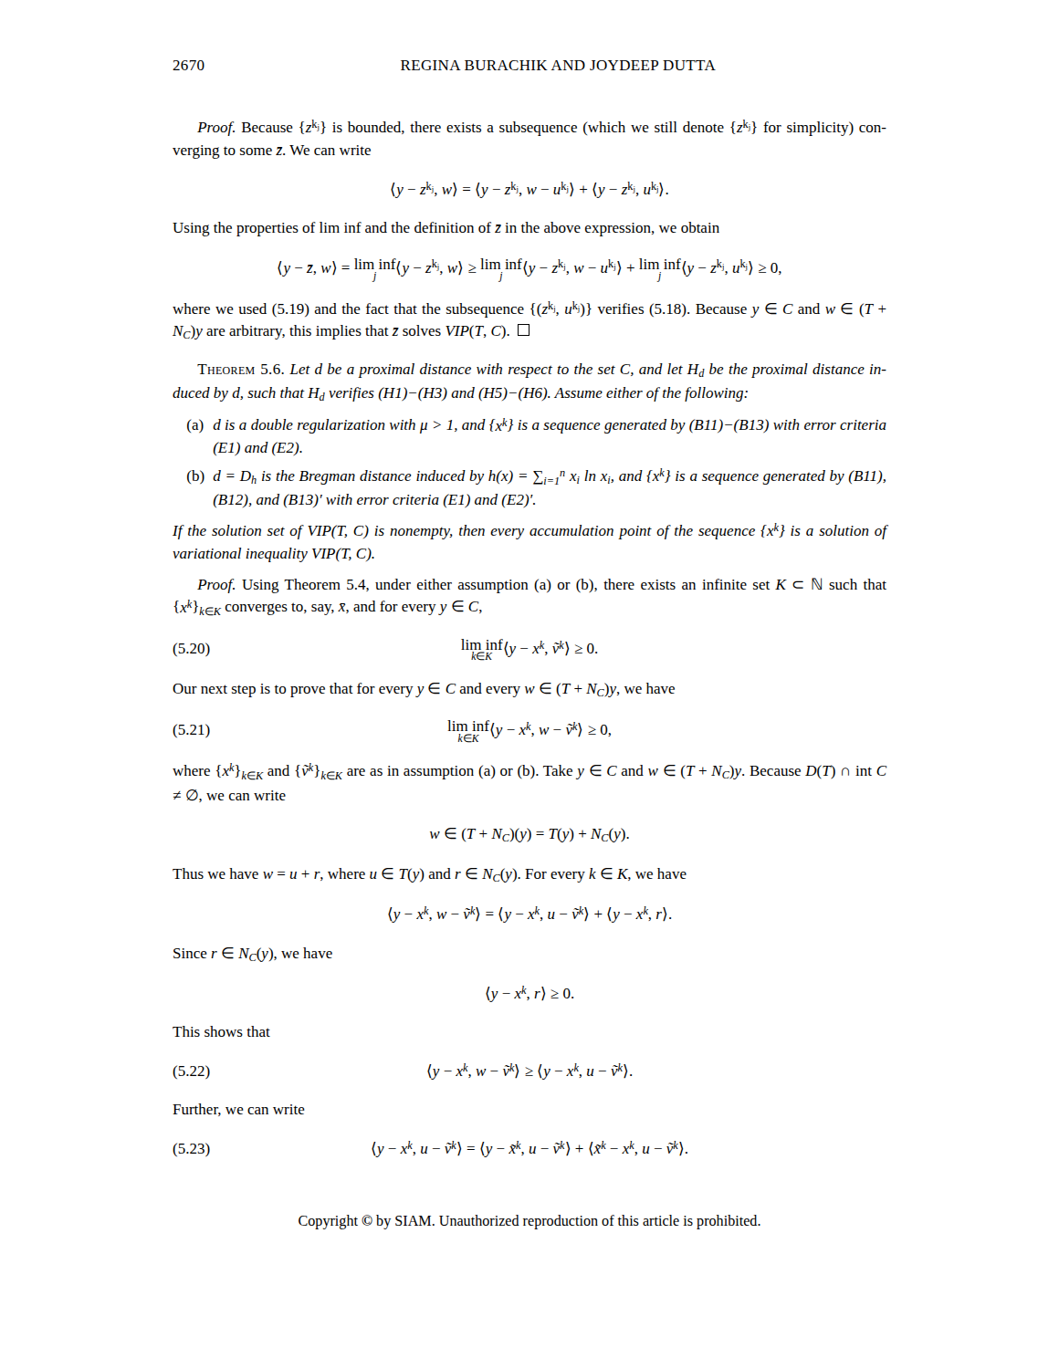2670 REGINA BURACHIK AND JOYDEEP DUTTA
Proof. Because {zkj} is bounded, there exists a subsequence (which we still denote {zkj} for simplicity) converging to some z̄. We can write
⟨y − zkj, w⟩ = ⟨y − zkj, w − ukj⟩ + ⟨y − zkj, ukj⟩.
Using the properties of lim inf and the definition of z̄ in the above expression, we obtain
⟨y − z̄, w⟩ = lim inf j⟨y − zkj, w⟩ ≥ lim inf j⟨y − zkj, w − ukj⟩ + lim inf j⟨y − zkj, ukj⟩ ≥ 0,
where we used (5.19) and the fact that the subsequence {(zkj, ukj)} verifies (5.18). Because y ∈ C and w ∈ (T + NC)y are arbitrary, this implies that z̄ solves VIP(T, C).
Theorem 5.6. Let d be a proximal distance with respect to the set C, and let Hd be the proximal distance induced by d, such that Hd verifies (H1)−(H3) and (H5)−(H6). Assume either of the following:
(a) d is a double regularization with μ > 1, and {xk} is a sequence generated by (B11)−(B13) with error criteria (E1) and (E2).
(b) d = Dh is the Bregman distance induced by h(x) = ∑i=1n xi ln xi, and {xk} is a sequence generated by (B11), (B12), and (B13)′ with error criteria (E1) and (E2)′.
If the solution set of VIP(T, C) is nonempty, then every accumulation point of the sequence {xk} is a solution of variational inequality VIP(T, C).
Proof. Using Theorem 5.4, under either assumption (a) or (b), there exists an infinite set K ⊂ ℕ such that {xk}k∈K converges to, say, x̄, and for every y ∈ C,
(5.20) lim inf k∈K⟨y − xk, ṽk⟩ ≥ 0.
Our next step is to prove that for every y ∈ C and every w ∈ (T + NC)y, we have
(5.21) lim inf k∈K⟨y − xk, w − ṽk⟩ ≥ 0,
where {xk}k∈K and {ṽk}k∈K are as in assumption (a) or (b). Take y ∈ C and w ∈ (T + NC)y. Because D(T) ∩ int C ≠ ∅, we can write
w ∈ (T + NC)(y) = T(y) + NC(y).
Thus we have w = u + r, where u ∈ T(y) and r ∈ NC(y). For every k ∈ K, we have
⟨y − xk, w − ṽk⟩ = ⟨y − xk, u − ṽk⟩ + ⟨y − xk, r⟩.
Since r ∈ NC(y), we have
⟨y − xk, r⟩ ≥ 0.
This shows that
(5.22) ⟨y − xk, w − ṽk⟩ ≥ ⟨y − xk, u − ṽk⟩.
Further, we can write
(5.23) ⟨y − xk, u − ṽk⟩ = ⟨y − x̃k, u − ṽk⟩ + ⟨x̃k − xk, u − ṽk⟩.
Copyright © by SIAM. Unauthorized reproduction of this article is prohibited.